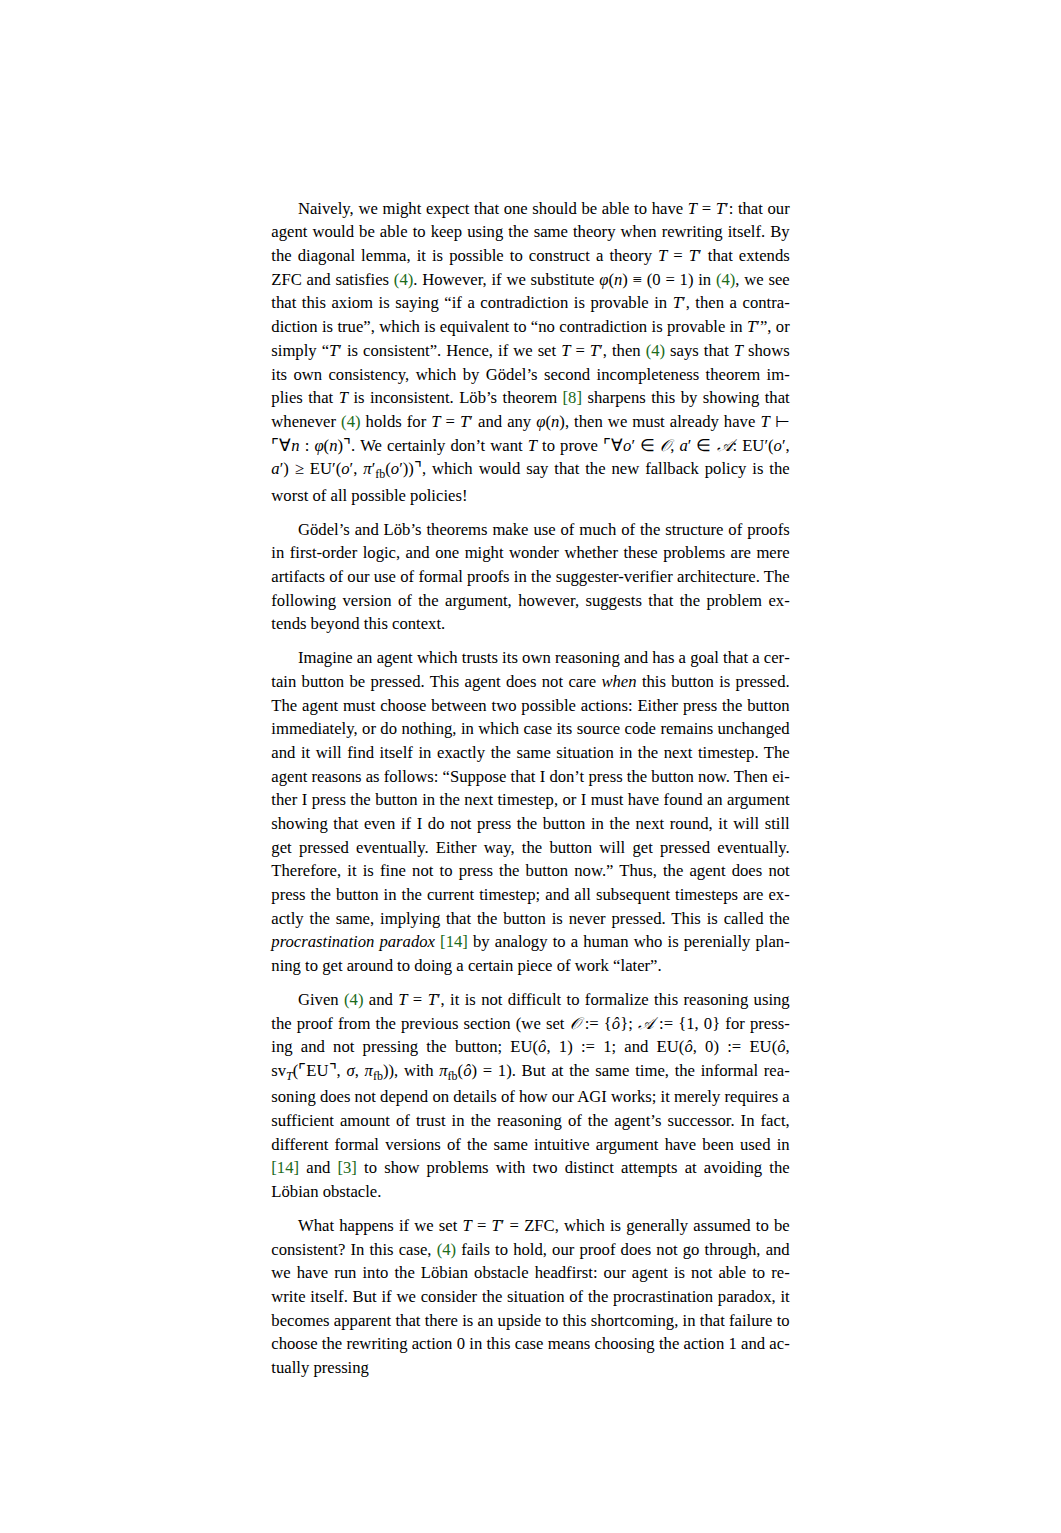Naively, we might expect that one should be able to have T = T′: that our agent would be able to keep using the same theory when rewriting itself. By the diagonal lemma, it is possible to construct a theory T = T′ that extends ZFC and satisfies (4). However, if we substitute φ(n) ≡ (0 = 1) in (4), we see that this axiom is saying “if a contradiction is provable in T′, then a contradiction is true”, which is equivalent to “no contradiction is provable in T′”, or simply “T′ is consistent”. Hence, if we set T = T′, then (4) says that T shows its own consistency, which by Gödel’s second incompleteness theorem implies that T is inconsistent. Löb’s theorem [8] sharpens this by showing that whenever (4) holds for T = T′ and any φ(n), then we must already have T ⊢ ⌜∀n : φ(n)⌝. We certainly don’t want T to prove ⌜∀o′ ∈ 𝒪, a′ ∈ 𝒜: EU′(o′, a′) ≥ EU′(o′, π′fb(o′))⌝, which would say that the new fallback policy is the worst of all possible policies!
Gödel’s and Löb’s theorems make use of much of the structure of proofs in first-order logic, and one might wonder whether these problems are mere artifacts of our use of formal proofs in the suggester-verifier architecture. The following version of the argument, however, suggests that the problem extends beyond this context.
Imagine an agent which trusts its own reasoning and has a goal that a certain button be pressed. This agent does not care when this button is pressed. The agent must choose between two possible actions: Either press the button immediately, or do nothing, in which case its source code remains unchanged and it will find itself in exactly the same situation in the next timestep. The agent reasons as follows: “Suppose that I don’t press the button now. Then either I press the button in the next timestep, or I must have found an argument showing that even if I do not press the button in the next round, it will still get pressed eventually. Either way, the button will get pressed eventually. Therefore, it is fine not to press the button now.” Thus, the agent does not press the button in the current timestep; and all subsequent timesteps are exactly the same, implying that the button is never pressed. This is called the procrastination paradox [14] by analogy to a human who is perenially planning to get around to doing a certain piece of work “later”.
Given (4) and T = T′, it is not difficult to formalize this reasoning using the proof from the previous section (we set 𝒪 := {ô}; 𝒜 := {1, 0} for pressing and not pressing the button; EU(ô, 1) := 1; and EU(ô, 0) := EU(ô, svT(⌜EU⌝, σ, πfb)), with πfb(ô) = 1). But at the same time, the informal reasoning does not depend on details of how our AGI works; it merely requires a sufficient amount of trust in the reasoning of the agent’s successor. In fact, different formal versions of the same intuitive argument have been used in [14] and [3] to show problems with two distinct attempts at avoiding the Löbian obstacle.
What happens if we set T = T′ = ZFC, which is generally assumed to be consistent? In this case, (4) fails to hold, our proof does not go through, and we have run into the Löbian obstacle headfirst: our agent is not able to rewrite itself. But if we consider the situation of the procrastination paradox, it becomes apparent that there is an upside to this shortcoming, in that failure to choose the rewriting action 0 in this case means choosing the action 1 and actually pressing